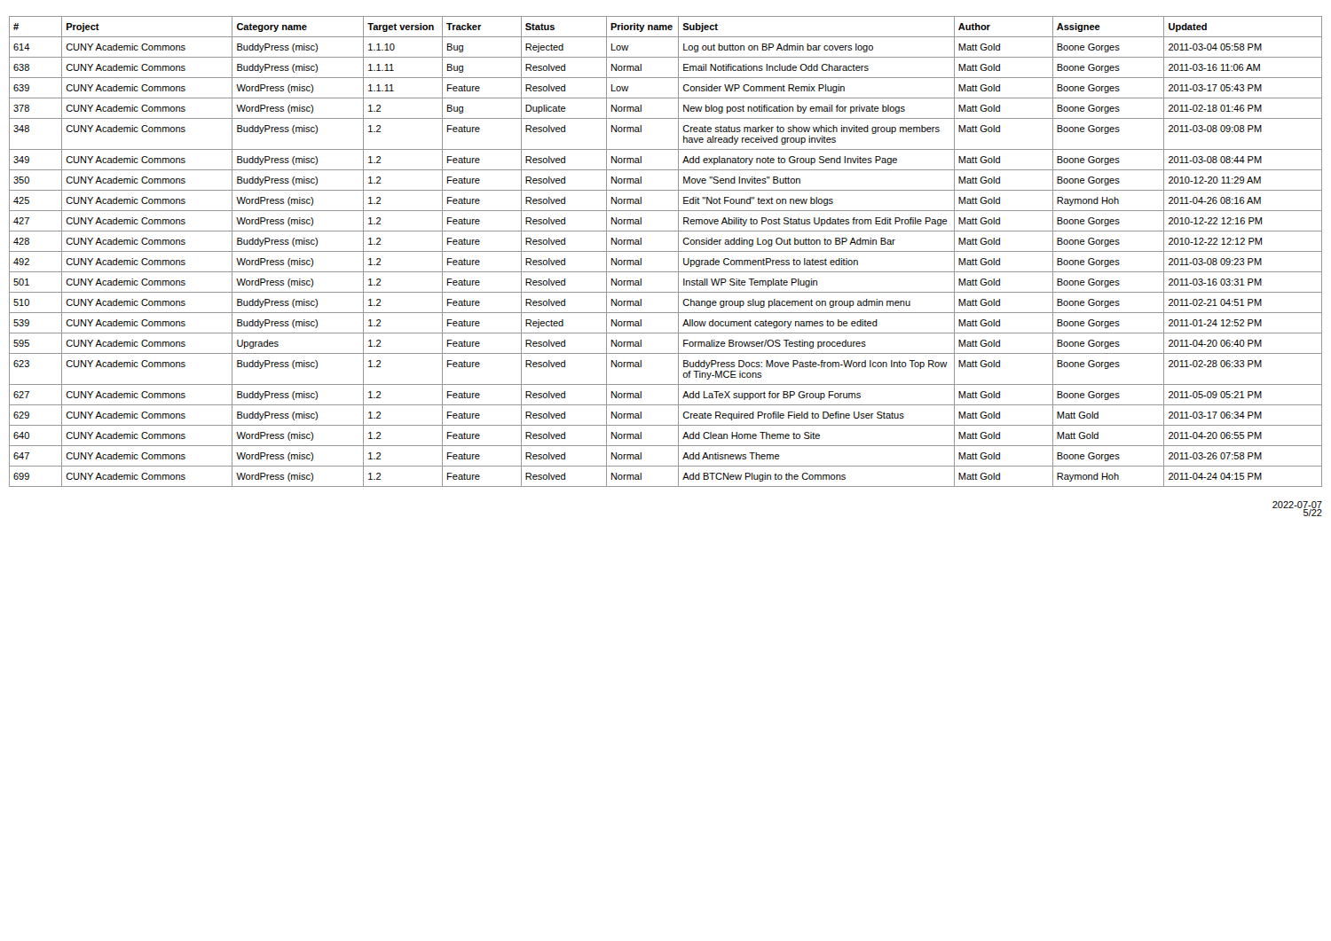| # | Project | Category name | Target version | Tracker | Status | Priority name | Subject | Author | Assignee | Updated |
| --- | --- | --- | --- | --- | --- | --- | --- | --- | --- | --- |
| 614 | CUNY Academic Commons | BuddyPress (misc) | 1.1.10 | Bug | Rejected | Low | Log out button on BP Admin bar covers logo | Matt Gold | Boone Gorges | 2011-03-04 05:58 PM |
| 638 | CUNY Academic Commons | BuddyPress (misc) | 1.1.11 | Bug | Resolved | Normal | Email Notifications Include Odd Characters | Matt Gold | Boone Gorges | 2011-03-16 11:06 AM |
| 639 | CUNY Academic Commons | WordPress (misc) | 1.1.11 | Feature | Resolved | Low | Consider WP Comment Remix Plugin | Matt Gold | Boone Gorges | 2011-03-17 05:43 PM |
| 378 | CUNY Academic Commons | WordPress (misc) | 1.2 | Bug | Duplicate | Normal | New blog post notification by email for private blogs | Matt Gold | Boone Gorges | 2011-02-18 01:46 PM |
| 348 | CUNY Academic Commons | BuddyPress (misc) | 1.2 | Feature | Resolved | Normal | Create status marker to show which invited group members have already received group invites | Matt Gold | Boone Gorges | 2011-03-08 09:08 PM |
| 349 | CUNY Academic Commons | BuddyPress (misc) | 1.2 | Feature | Resolved | Normal | Add explanatory note to Group Send Invites Page | Matt Gold | Boone Gorges | 2011-03-08 08:44 PM |
| 350 | CUNY Academic Commons | BuddyPress (misc) | 1.2 | Feature | Resolved | Normal | Move "Send Invites" Button | Matt Gold | Boone Gorges | 2010-12-20 11:29 AM |
| 425 | CUNY Academic Commons | WordPress (misc) | 1.2 | Feature | Resolved | Normal | Edit "Not Found" text on new blogs | Matt Gold | Raymond Hoh | 2011-04-26 08:16 AM |
| 427 | CUNY Academic Commons | WordPress (misc) | 1.2 | Feature | Resolved | Normal | Remove Ability to Post Status Updates from Edit Profile Page | Matt Gold | Boone Gorges | 2010-12-22 12:16 PM |
| 428 | CUNY Academic Commons | BuddyPress (misc) | 1.2 | Feature | Resolved | Normal | Consider adding Log Out button to BP Admin Bar | Matt Gold | Boone Gorges | 2010-12-22 12:12 PM |
| 492 | CUNY Academic Commons | WordPress (misc) | 1.2 | Feature | Resolved | Normal | Upgrade CommentPress to latest edition | Matt Gold | Boone Gorges | 2011-03-08 09:23 PM |
| 501 | CUNY Academic Commons | WordPress (misc) | 1.2 | Feature | Resolved | Normal | Install WP Site Template Plugin | Matt Gold | Boone Gorges | 2011-03-16 03:31 PM |
| 510 | CUNY Academic Commons | BuddyPress (misc) | 1.2 | Feature | Resolved | Normal | Change group slug placement on group admin menu | Matt Gold | Boone Gorges | 2011-02-21 04:51 PM |
| 539 | CUNY Academic Commons | BuddyPress (misc) | 1.2 | Feature | Rejected | Normal | Allow document category names to be edited | Matt Gold | Boone Gorges | 2011-01-24 12:52 PM |
| 595 | CUNY Academic Commons | Upgrades | 1.2 | Feature | Resolved | Normal | Formalize Browser/OS Testing procedures | Matt Gold | Boone Gorges | 2011-04-20 06:40 PM |
| 623 | CUNY Academic Commons | BuddyPress (misc) | 1.2 | Feature | Resolved | Normal | BuddyPress Docs: Move Paste-from-Word Icon Into Top Row of Tiny-MCE icons | Matt Gold | Boone Gorges | 2011-02-28 06:33 PM |
| 627 | CUNY Academic Commons | BuddyPress (misc) | 1.2 | Feature | Resolved | Normal | Add LaTeX support for BP Group Forums | Matt Gold | Boone Gorges | 2011-05-09 05:21 PM |
| 629 | CUNY Academic Commons | BuddyPress (misc) | 1.2 | Feature | Resolved | Normal | Create Required Profile Field to Define User Status | Matt Gold | Matt Gold | 2011-03-17 06:34 PM |
| 640 | CUNY Academic Commons | WordPress (misc) | 1.2 | Feature | Resolved | Normal | Add Clean Home Theme to Site | Matt Gold | Matt Gold | 2011-04-20 06:55 PM |
| 647 | CUNY Academic Commons | WordPress (misc) | 1.2 | Feature | Resolved | Normal | Add Antisnews Theme | Matt Gold | Boone Gorges | 2011-03-26 07:58 PM |
| 699 | CUNY Academic Commons | WordPress (misc) | 1.2 | Feature | Resolved | Normal | Add BTCNew Plugin to the Commons | Matt Gold | Raymond Hoh | 2011-04-24 04:15 PM |
2022-07-07
5/22